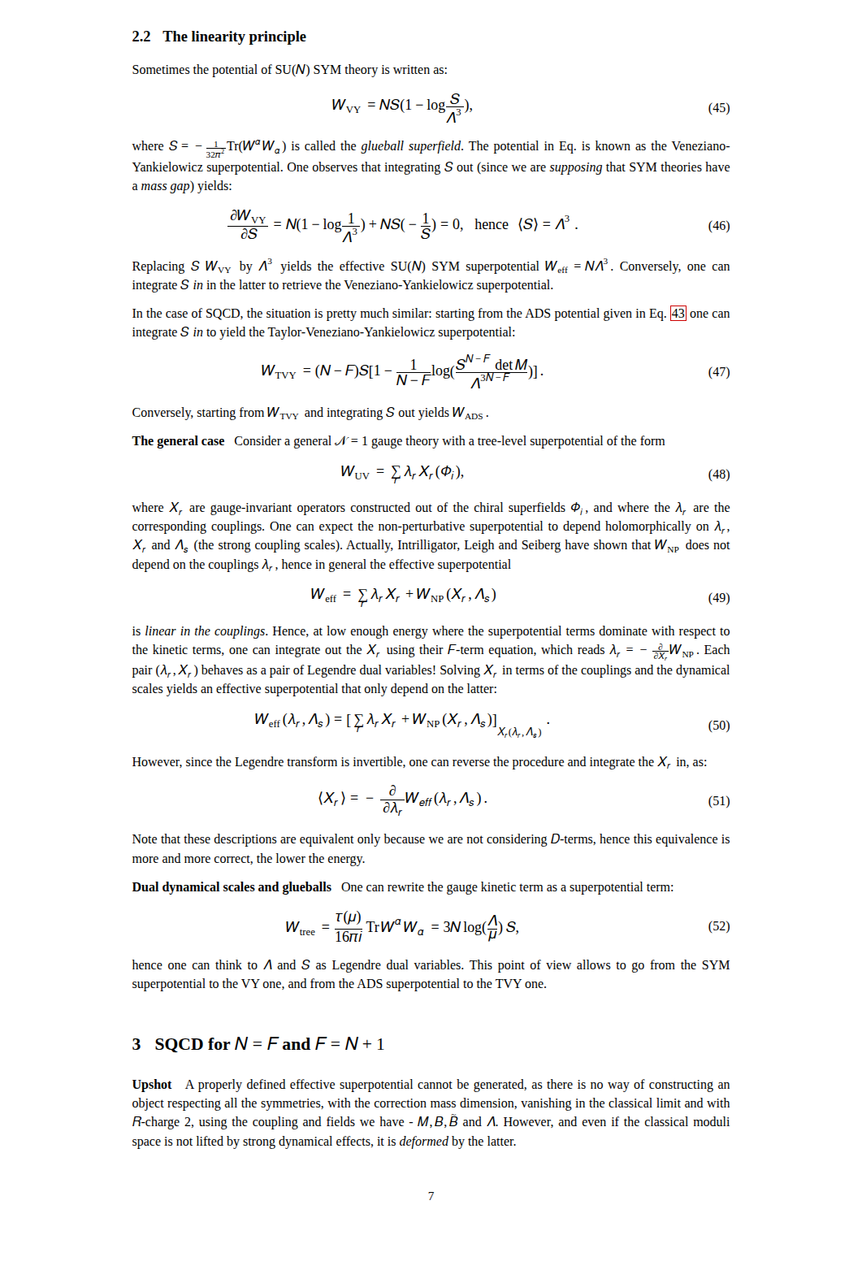2.2 The linearity principle
Sometimes the potential of SU(N) SYM theory is written as:
WVY = NS ( 1−log SΛ3 ) ,
(45)
where S=−132π2Tr(WαWα) is called the glueball superfield. The potential in Eq. is known as the Veneziano-Yankielowicz superpotential. One observes that integrating S out (since we are supposing that SYM theories have a mass gap) yields:
∂WVY∂S = N(1−log1Λ3) + NS(−1S) =0, hence ⟨S⟩=Λ3 .
(46)
Replacing S WVY by Λ3 yields the effective SU(N) SYM superpotential Weff=NΛ3. Conversely, one can integrate S in in the latter to retrieve the Veneziano-Yankielowicz superpotential.
In the case of SQCD, the situation is pretty much similar: starting from the ADS potential given in Eq. 43 one can integrate S in to yield the Taylor-Veneziano-Yankielowicz superpotential:
WTVY = (N−F)S [ 1− 1N−F log ( SN−FdetM Λ3N−F ) ] .
(47)
Conversely, starting from WTVY and integrating S out yields WADS.
The general case Consider a general 𝒩=1 gauge theory with a tree-level superpotential of the form
WUV = ∑r λr Xr (Φi) ,
(48)
where Xr are gauge-invariant operators constructed out of the chiral superfields Φi, and where the λr are the corresponding couplings. One can expect the non-perturbative superpotential to depend holomorphically on λr, Xr and Λs (the strong coupling scales). Actually, Intrilligator, Leigh and Seiberg have shown that WNP does not depend on the couplings λr, hence in general the effective superpotential
Weff = ∑r λr Xr + WNP (Xr,Λs)
(49)
is linear in the couplings. Hence, at low enough energy where the superpotential terms dominate with respect to the kinetic terms, one can integrate out the Xr using their F-term equation, which reads λr=−∂∂XrWNP. Each pair (λr,Xr) behaves as a pair of Legendre dual variables! Solving Xr in terms of the couplings and the dynamical scales yields an effective superpotential that only depend on the latter:
Weff (λr,Λs) = [ ∑r λrXr + WNP (Xr,Λs) ] Xr(λr,Λs) .
(50)
However, since the Legendre transform is invertible, one can reverse the procedure and integrate the Xr in, as:
⟨Xr⟩ = − ∂∂λr Weff (λr,Λs) .
(51)
Note that these descriptions are equivalent only because we are not considering D-terms, hence this equivalence is more and more correct, the lower the energy.
Dual dynamical scales and glueballs One can rewrite the gauge kinetic term as a superpotential term:
Wtree = τ(μ)16πi TrWαWα = 3Nlog (Λμ) S ,
(52)
hence one can think to Λ and S as Legendre dual variables. This point of view allows to go from the SYM superpotential to the VY one, and from the ADS superpotential to the TVY one.
3 SQCD for N=F and F=N+1
Upshot A properly defined effective superpotential cannot be generated, as there is no way of constructing an object respecting all the symmetries, with the correction mass dimension, vanishing in the classical limit and with R-charge 2, using the coupling and fields we have - M,B,B~ and Λ. However, and even if the classical moduli space is not lifted by strong dynamical effects, it is deformed by the latter.
7